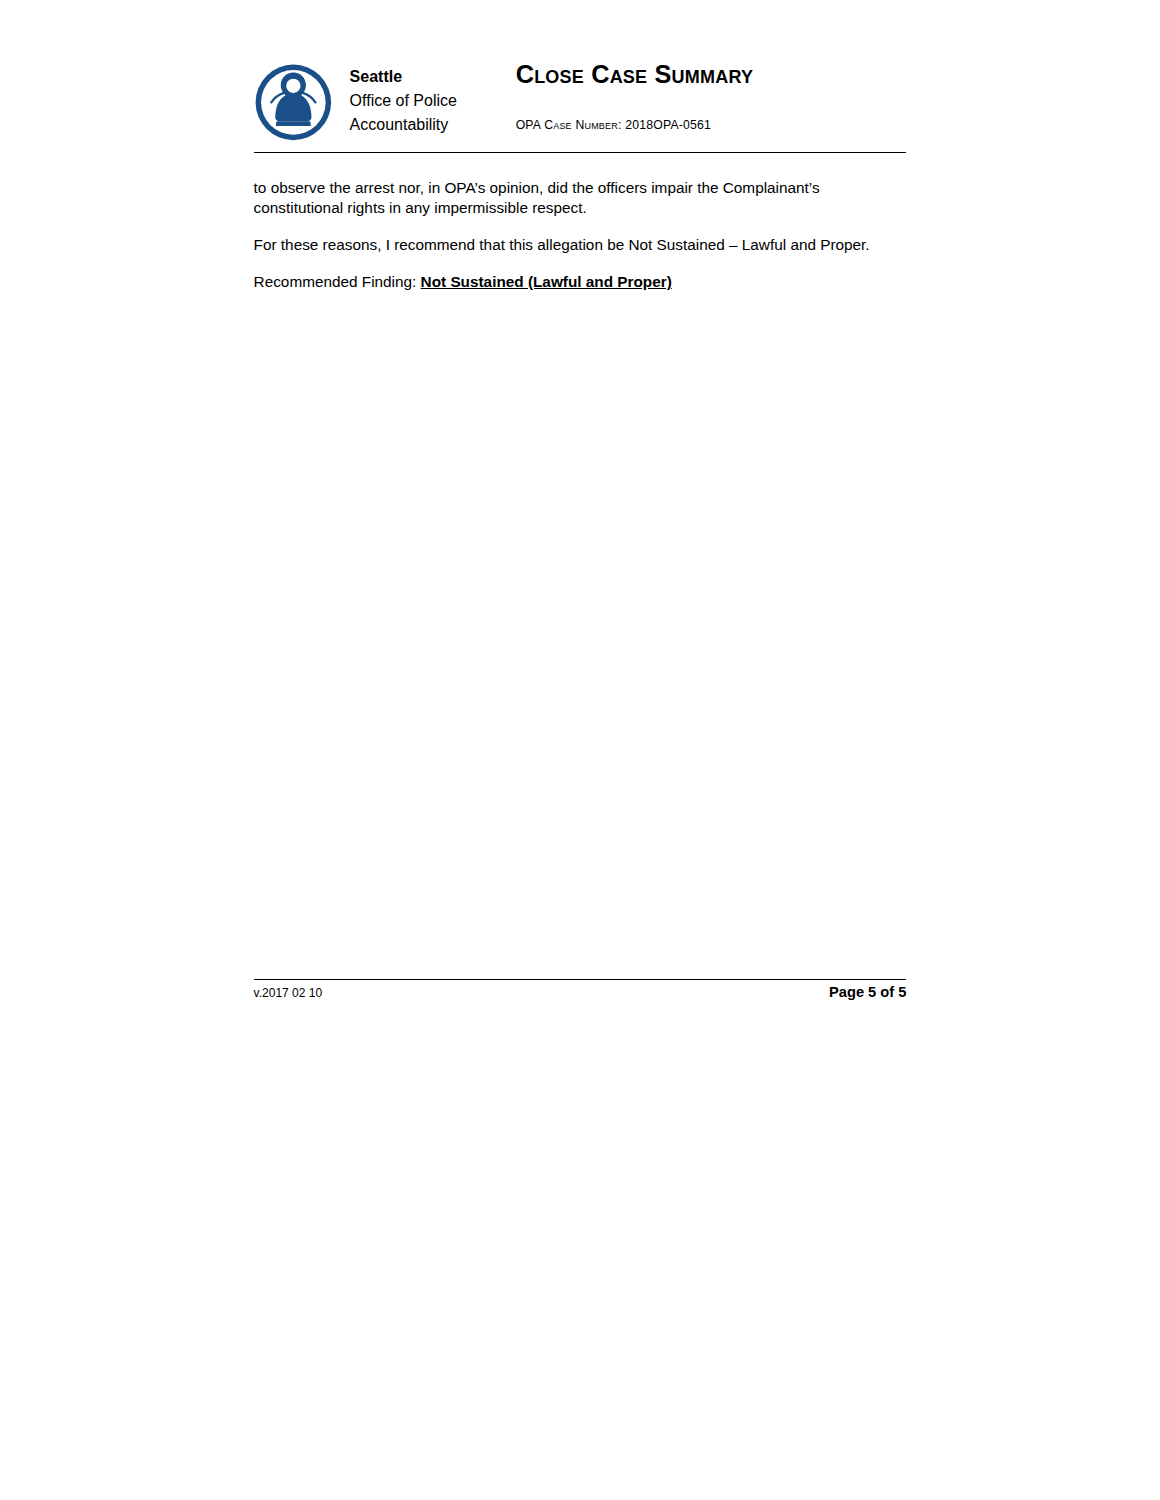Seattle
Office of Police
Accountability
Close Case Summary
OPA Case Number: 2018OPA-0561
to observe the arrest nor, in OPA’s opinion, did the officers impair the Complainant’s constitutional rights in any impermissible respect.
For these reasons, I recommend that this allegation be Not Sustained – Lawful and Proper.
Recommended Finding: Not Sustained (Lawful and Proper)
v.2017 02 10 Page 5 of 5